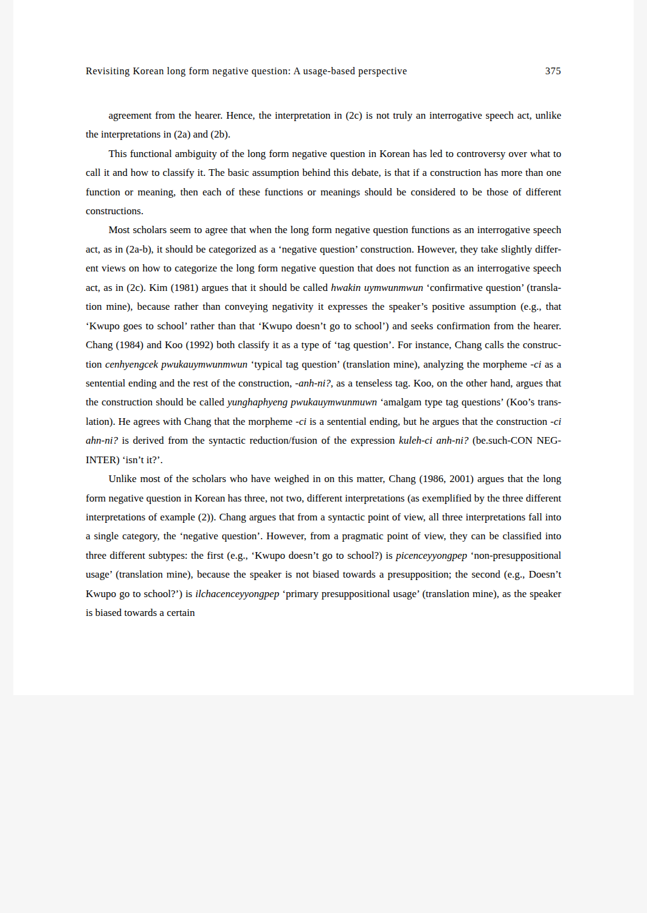Revisiting Korean long form negative question: A usage-based perspective 375
agreement from the hearer. Hence, the interpretation in (2c) is not truly an interrogative speech act, unlike the interpretations in (2a) and (2b).
This functional ambiguity of the long form negative question in Korean has led to controversy over what to call it and how to classify it. The basic assumption behind this debate, is that if a construction has more than one function or meaning, then each of these functions or meanings should be considered to be those of different constructions.
Most scholars seem to agree that when the long form negative question functions as an interrogative speech act, as in (2a-b), it should be categorized as a ‘negative question’ construction. However, they take slightly different views on how to categorize the long form negative question that does not function as an interrogative speech act, as in (2c). Kim (1981) argues that it should be called hwakin uymwunmwun ‘confirmative question’ (translation mine), because rather than conveying negativity it expresses the speaker’s positive assumption (e.g., that ‘Kwupo goes to school’ rather than that ‘Kwupo doesn’t go to school’) and seeks confirmation from the hearer. Chang (1984) and Koo (1992) both classify it as a type of ‘tag question’. For instance, Chang calls the construction cenhyengcek pwukauymwunmwun ‘typical tag question’ (translation mine), analyzing the morpheme -ci as a sentential ending and the rest of the construction, -anh-ni?, as a tenseless tag. Koo, on the other hand, argues that the construction should be called yunghaphyeng pwukauymwunmuwn ‘amalgam type tag questions’ (Koo’s translation). He agrees with Chang that the morpheme -ci is a sentential ending, but he argues that the construction -ci ahn-ni? is derived from the syntactic reduction/fusion of the expression kuleh-ci anh-ni? (be.such-CON NEG-INTER) ‘isn’t it?’.
Unlike most of the scholars who have weighed in on this matter, Chang (1986, 2001) argues that the long form negative question in Korean has three, not two, different interpretations (as exemplified by the three different interpretations of example (2)). Chang argues that from a syntactic point of view, all three interpretations fall into a single category, the ‘negative question’. However, from a pragmatic point of view, they can be classified into three different subtypes: the first (e.g., ‘Kwupo doesn’t go to school?) is picenceyyongpep ‘non-presuppositional usage’ (translation mine), because the speaker is not biased towards a presupposition; the second (e.g., Doesn’t Kwupo go to school?’) is ilchacenceyyongpep ‘primary presuppositional usage’ (translation mine), as the speaker is biased towards a certain